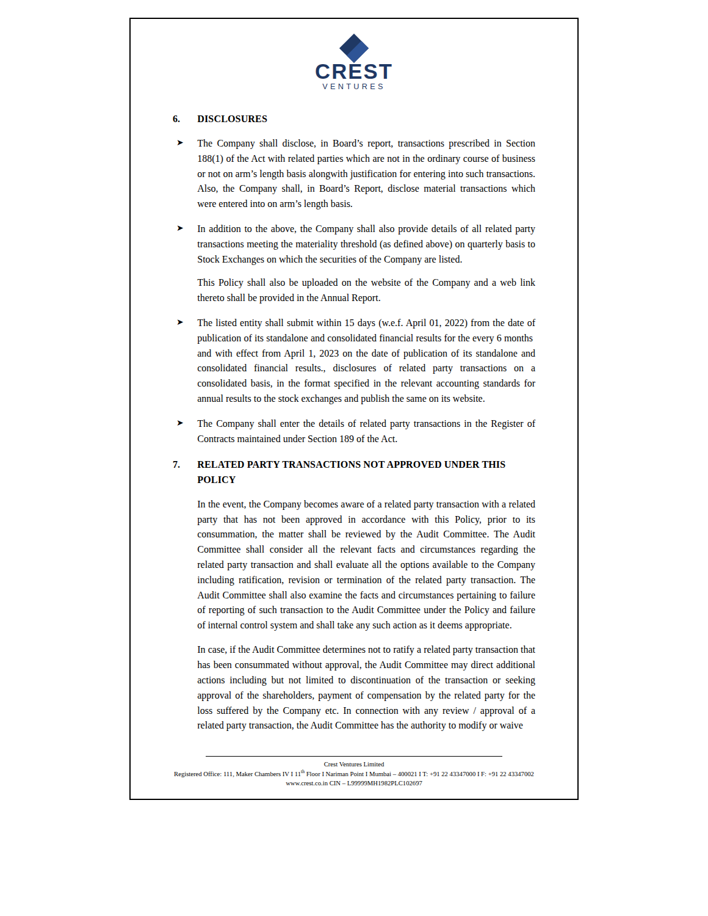CREST
VENTURES
6. DISCLOSURES
The Company shall disclose, in Board’s report, transactions prescribed in Section 188(1) of the Act with related parties which are not in the ordinary course of business or not on arm’s length basis alongwith justification for entering into such transactions. Also, the Company shall, in Board’s Report, disclose material transactions which were entered into on arm’s length basis.
In addition to the above, the Company shall also provide details of all related party transactions meeting the materiality threshold (as defined above) on quarterly basis to Stock Exchanges on which the securities of the Company are listed.
This Policy shall also be uploaded on the website of the Company and a web link thereto shall be provided in the Annual Report.
The listed entity shall submit within 15 days (w.e.f. April 01, 2022) from the date of publication of its standalone and consolidated financial results for the every 6 months and with effect from April 1, 2023 on the date of publication of its standalone and consolidated financial results., disclosures of related party transactions on a consolidated basis, in the format specified in the relevant accounting standards for annual results to the stock exchanges and publish the same on its website.
The Company shall enter the details of related party transactions in the Register of Contracts maintained under Section 189 of the Act.
7. RELATED PARTY TRANSACTIONS NOT APPROVED UNDER THIS POLICY
In the event, the Company becomes aware of a related party transaction with a related party that has not been approved in accordance with this Policy, prior to its consummation, the matter shall be reviewed by the Audit Committee. The Audit Committee shall consider all the relevant facts and circumstances regarding the related party transaction and shall evaluate all the options available to the Company including ratification, revision or termination of the related party transaction. The Audit Committee shall also examine the facts and circumstances pertaining to failure of reporting of such transaction to the Audit Committee under the Policy and failure of internal control system and shall take any such action as it deems appropriate.
In case, if the Audit Committee determines not to ratify a related party transaction that has been consummated without approval, the Audit Committee may direct additional actions including but not limited to discontinuation of the transaction or seeking approval of the shareholders, payment of compensation by the related party for the loss suffered by the Company etc. In connection with any review / approval of a related party transaction, the Audit Committee has the authority to modify or waive
Crest Ventures Limited
Registered Office: 111, Maker Chambers IV I 11th Floor I Nariman Point I Mumbai – 400021 I T: +91 22 43347000 I F: +91 22 43347002
www.crest.co.in CIN – L99999MH1982PLC102697